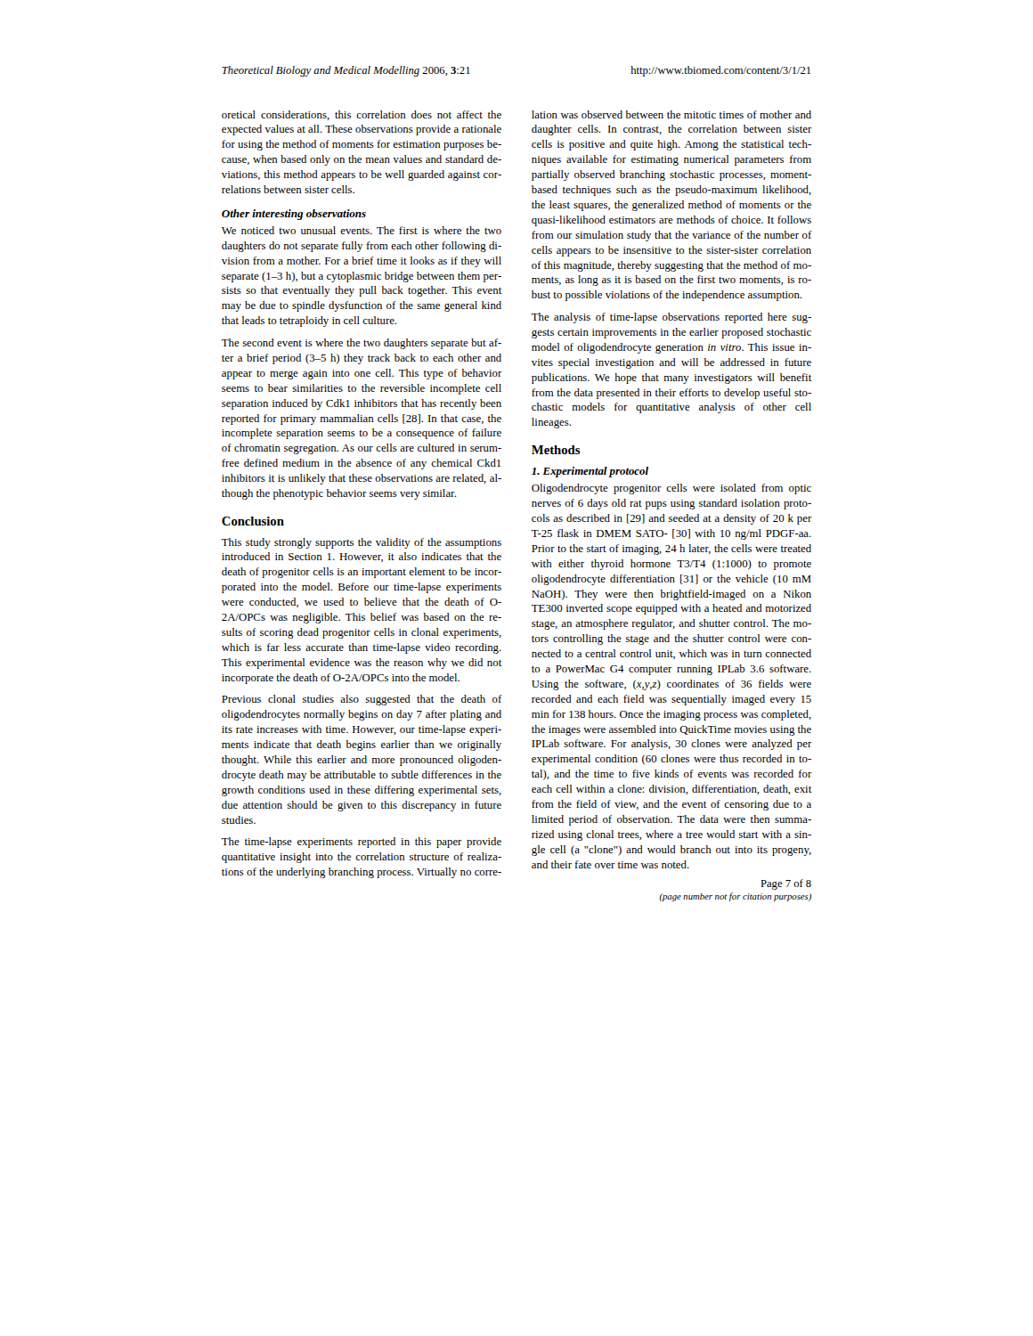Theoretical Biology and Medical Modelling 2006, 3:21
http://www.tbiomed.com/content/3/1/21
oretical considerations, this correlation does not affect the expected values at all. These observations provide a rationale for using the method of moments for estimation purposes because, when based only on the mean values and standard deviations, this method appears to be well guarded against correlations between sister cells.
Other interesting observations
We noticed two unusual events. The first is where the two daughters do not separate fully from each other following division from a mother. For a brief time it looks as if they will separate (1–3 h), but a cytoplasmic bridge between them persists so that eventually they pull back together. This event may be due to spindle dysfunction of the same general kind that leads to tetraploidy in cell culture.
The second event is where the two daughters separate but after a brief period (3–5 h) they track back to each other and appear to merge again into one cell. This type of behavior seems to bear similarities to the reversible incomplete cell separation induced by Cdk1 inhibitors that has recently been reported for primary mammalian cells [28]. In that case, the incomplete separation seems to be a consequence of failure of chromatin segregation. As our cells are cultured in serum-free defined medium in the absence of any chemical Ckd1 inhibitors it is unlikely that these observations are related, although the phenotypic behavior seems very similar.
Conclusion
This study strongly supports the validity of the assumptions introduced in Section 1. However, it also indicates that the death of progenitor cells is an important element to be incorporated into the model. Before our time-lapse experiments were conducted, we used to believe that the death of O-2A/OPCs was negligible. This belief was based on the results of scoring dead progenitor cells in clonal experiments, which is far less accurate than time-lapse video recording. This experimental evidence was the reason why we did not incorporate the death of O-2A/OPCs into the model.
Previous clonal studies also suggested that the death of oligodendrocytes normally begins on day 7 after plating and its rate increases with time. However, our time-lapse experiments indicate that death begins earlier than we originally thought. While this earlier and more pronounced oligodendrocyte death may be attributable to subtle differences in the growth conditions used in these differing experimental sets, due attention should be given to this discrepancy in future studies.
The time-lapse experiments reported in this paper provide quantitative insight into the correlation structure of realizations of the underlying branching process. Virtually no correlation was observed between the mitotic times of mother and daughter cells. In contrast, the correlation between sister cells is positive and quite high. Among the statistical techniques available for estimating numerical parameters from partially observed branching stochastic processes, moment-based techniques such as the pseudo-maximum likelihood, the least squares, the generalized method of moments or the quasi-likelihood estimators are methods of choice. It follows from our simulation study that the variance of the number of cells appears to be insensitive to the sister-sister correlation of this magnitude, thereby suggesting that the method of moments, as long as it is based on the first two moments, is robust to possible violations of the independence assumption.
The analysis of time-lapse observations reported here suggests certain improvements in the earlier proposed stochastic model of oligodendrocyte generation in vitro. This issue invites special investigation and will be addressed in future publications. We hope that many investigators will benefit from the data presented in their efforts to develop useful stochastic models for quantitative analysis of other cell lineages.
Methods
1. Experimental protocol
Oligodendrocyte progenitor cells were isolated from optic nerves of 6 days old rat pups using standard isolation protocols as described in [29] and seeded at a density of 20 k per T-25 flask in DMEM SATO- [30] with 10 ng/ml PDGF-aa. Prior to the start of imaging, 24 h later, the cells were treated with either thyroid hormone T3/T4 (1:1000) to promote oligodendrocyte differentiation [31] or the vehicle (10 mM NaOH). They were then brightfield-imaged on a Nikon TE300 inverted scope equipped with a heated and motorized stage, an atmosphere regulator, and shutter control. The motors controlling the stage and the shutter control were connected to a central control unit, which was in turn connected to a PowerMac G4 computer running IPLab 3.6 software. Using the software, (x,y,z) coordinates of 36 fields were recorded and each field was sequentially imaged every 15 min for 138 hours. Once the imaging process was completed, the images were assembled into QuickTime movies using the IPLab software. For analysis, 30 clones were analyzed per experimental condition (60 clones were thus recorded in total), and the time to five kinds of events was recorded for each cell within a clone: division, differentiation, death, exit from the field of view, and the event of censoring due to a limited period of observation. The data were then summarized using clonal trees, where a tree would start with a single cell (a "clone") and would branch out into its progeny, and their fate over time was noted.
Page 7 of 8
(page number not for citation purposes)